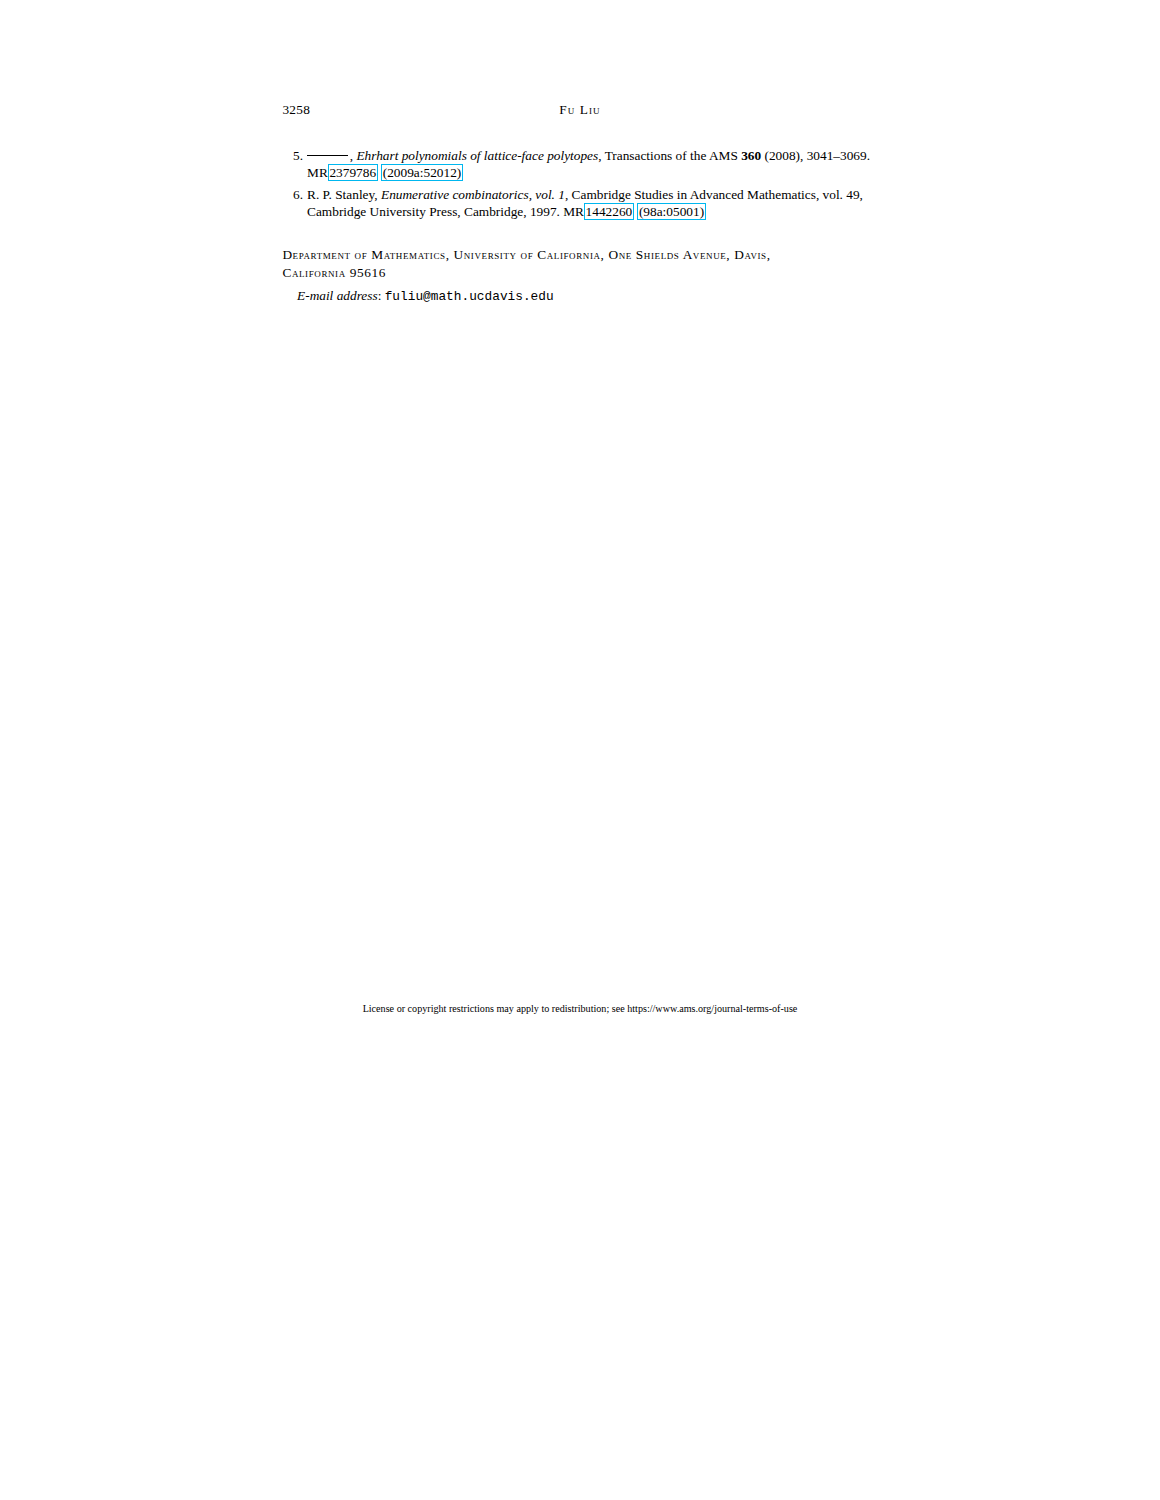3258
Fu Liu
5. , Ehrhart polynomials of lattice-face polytopes, Transactions of the AMS 360 (2008), 3041–3069. MR2379786 (2009a:52012)
6. R. P. Stanley, Enumerative combinatorics, vol. 1, Cambridge Studies in Advanced Mathematics, vol. 49, Cambridge University Press, Cambridge, 1997. MR1442260 (98a:05001)
Department of Mathematics, University of California, One Shields Avenue, Davis,
California 95616
E-mail address: fuliu@math.ucdavis.edu
License or copyright restrictions may apply to redistribution; see https://www.ams.org/journal-terms-of-use